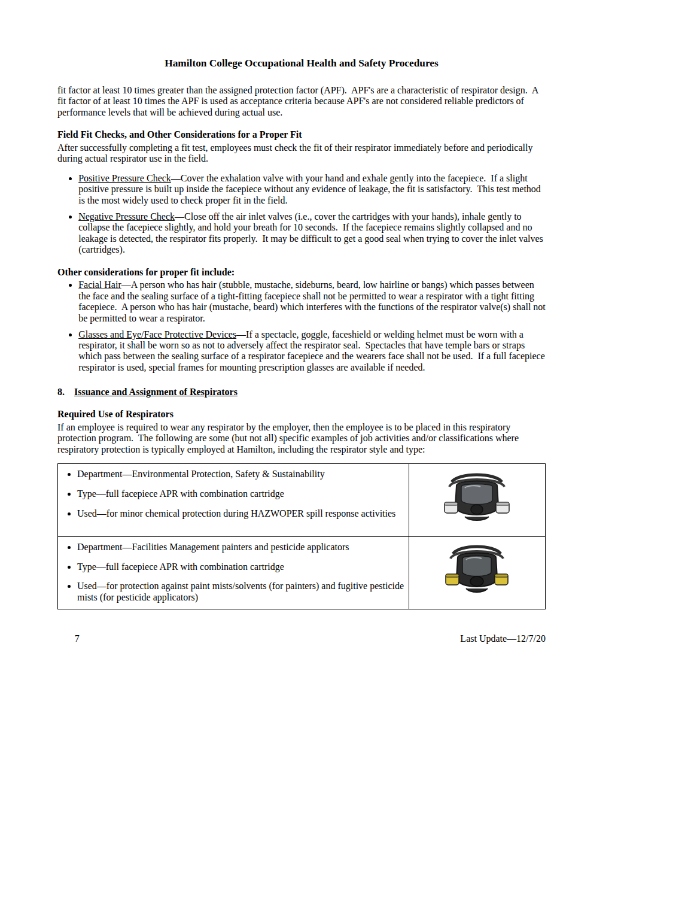Hamilton College Occupational Health and Safety Procedures
fit factor at least 10 times greater than the assigned protection factor (APF). APF's are a characteristic of respirator design. A fit factor of at least 10 times the APF is used as acceptance criteria because APF's are not considered reliable predictors of performance levels that will be achieved during actual use.
Field Fit Checks, and Other Considerations for a Proper Fit
After successfully completing a fit test, employees must check the fit of their respirator immediately before and periodically during actual respirator use in the field.
Positive Pressure Check—Cover the exhalation valve with your hand and exhale gently into the facepiece. If a slight positive pressure is built up inside the facepiece without any evidence of leakage, the fit is satisfactory. This test method is the most widely used to check proper fit in the field.
Negative Pressure Check—Close off the air inlet valves (i.e., cover the cartridges with your hands), inhale gently to collapse the facepiece slightly, and hold your breath for 10 seconds. If the facepiece remains slightly collapsed and no leakage is detected, the respirator fits properly. It may be difficult to get a good seal when trying to cover the inlet valves (cartridges).
Other considerations for proper fit include:
Facial Hair—A person who has hair (stubble, mustache, sideburns, beard, low hairline or bangs) which passes between the face and the sealing surface of a tight-fitting facepiece shall not be permitted to wear a respirator with a tight fitting facepiece. A person who has hair (mustache, beard) which interferes with the functions of the respirator valve(s) shall not be permitted to wear a respirator.
Glasses and Eye/Face Protective Devices—If a spectacle, goggle, faceshield or welding helmet must be worn with a respirator, it shall be worn so as not to adversely affect the respirator seal. Spectacles that have temple bars or straps which pass between the sealing surface of a respirator facepiece and the wearers face shall not be used. If a full facepiece respirator is used, special frames for mounting prescription glasses are available if needed.
8. Issuance and Assignment of Respirators
Required Use of Respirators
If an employee is required to wear any respirator by the employer, then the employee is to be placed in this respiratory protection program. The following are some (but not all) specific examples of job activities and/or classifications where respiratory protection is typically employed at Hamilton, including the respirator style and type:
| Department—Environmental Protection, Safety & Sustainability Type—full facepiece APR with combination cartridge Used—for minor chemical protection during HAZWOPER spill response activities | |
| Department—Facilities Management painters and pesticide applicators Type—full facepiece APR with combination cartridge Used—for protection against paint mists/solvents (for painters) and fugitive pesticide mists (for pesticide applicators) | |
7 Last Update—12/7/20